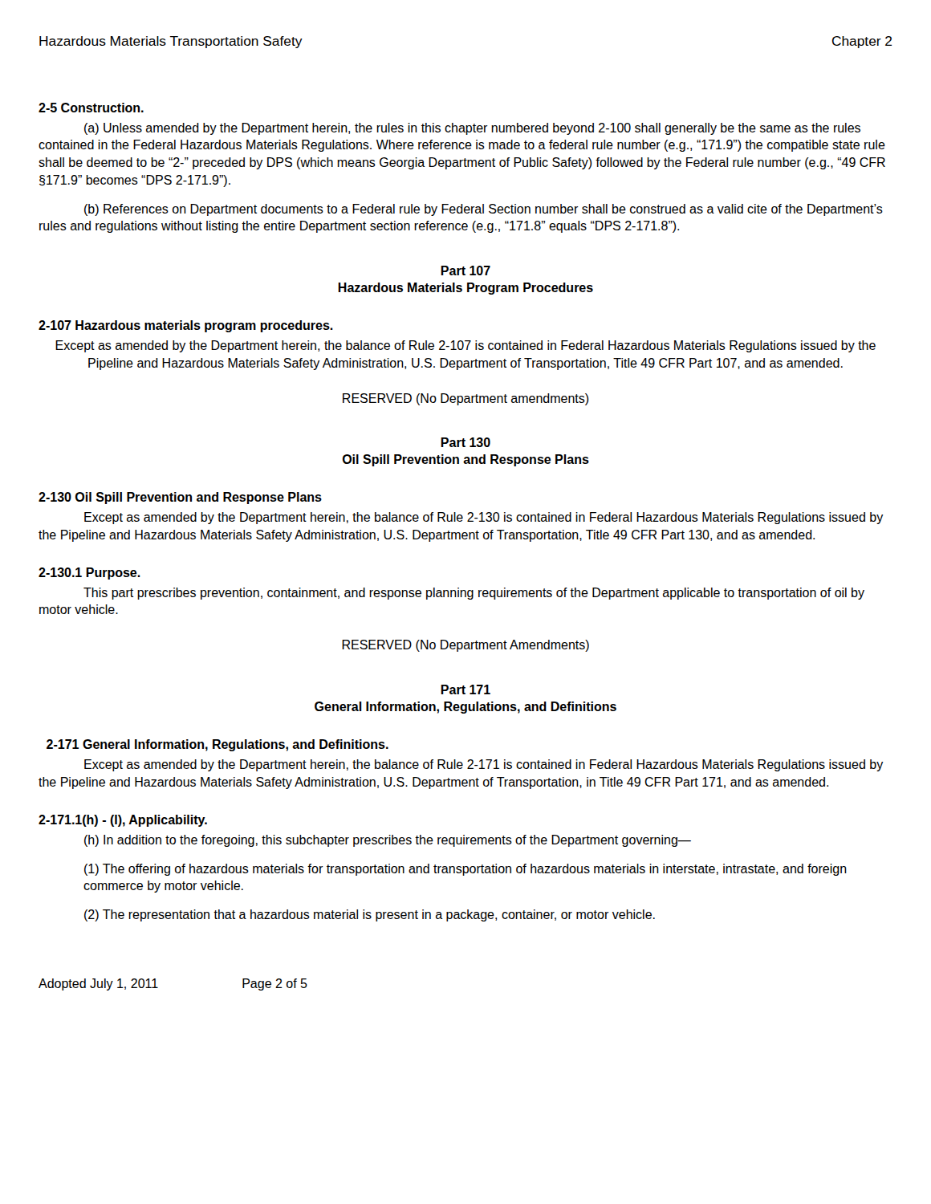Hazardous Materials Transportation Safety Chapter 2
2-5 Construction.
(a) Unless amended by the Department herein, the rules in this chapter numbered beyond 2-100 shall generally be the same as the rules contained in the Federal Hazardous Materials Regulations. Where reference is made to a federal rule number (e.g., “171.9”) the compatible state rule shall be deemed to be “2-” preceded by DPS (which means Georgia Department of Public Safety) followed by the Federal rule number (e.g., “49 CFR §171.9” becomes “DPS 2-171.9”).
(b) References on Department documents to a Federal rule by Federal Section number shall be construed as a valid cite of the Department’s rules and regulations without listing the entire Department section reference (e.g., “171.8” equals “DPS 2-171.8”).
Part 107 Hazardous Materials Program Procedures
2-107 Hazardous materials program procedures.
Except as amended by the Department herein, the balance of Rule 2-107 is contained in Federal Hazardous Materials Regulations issued by the Pipeline and Hazardous Materials Safety Administration, U.S. Department of Transportation, Title 49 CFR Part 107, and as amended.
RESERVED (No Department amendments)
Part 130 Oil Spill Prevention and Response Plans
2-130 Oil Spill Prevention and Response Plans
Except as amended by the Department herein, the balance of Rule 2-130 is contained in Federal Hazardous Materials Regulations issued by the Pipeline and Hazardous Materials Safety Administration, U.S. Department of Transportation, Title 49 CFR Part 130, and as amended.
2-130.1 Purpose.
This part prescribes prevention, containment, and response planning requirements of the Department applicable to transportation of oil by motor vehicle.
RESERVED (No Department Amendments)
Part 171 General Information, Regulations, and Definitions
2-171 General Information, Regulations, and Definitions.
Except as amended by the Department herein, the balance of Rule 2-171 is contained in Federal Hazardous Materials Regulations issued by the Pipeline and Hazardous Materials Safety Administration, U.S. Department of Transportation, in Title 49 CFR Part 171, and as amended.
2-171.1(h) - (l), Applicability.
(h) In addition to the foregoing, this subchapter prescribes the requirements of the Department governing—
(1) The offering of hazardous materials for transportation and transportation of hazardous materials in interstate, intrastate, and foreign commerce by motor vehicle.
(2) The representation that a hazardous material is present in a package, container, or motor vehicle.
Adopted July 1, 2011 Page 2 of 5